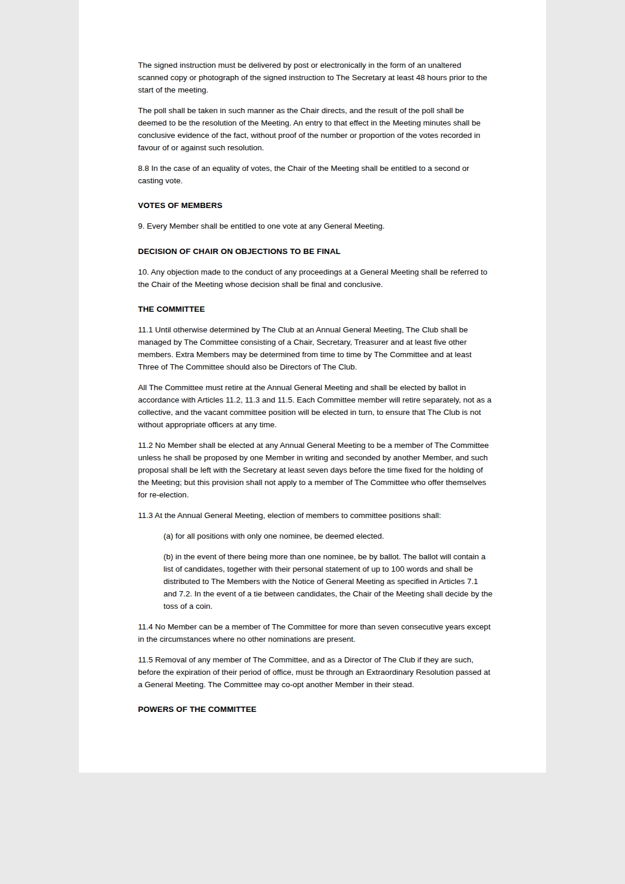The signed instruction must be delivered by post or electronically in the form of an unaltered scanned copy or photograph of the signed instruction to The Secretary at least 48 hours prior to the start of the meeting.
The poll shall be taken in such manner as the Chair directs, and the result of the poll shall be deemed to be the resolution of the Meeting. An entry to that effect in the Meeting minutes shall be conclusive evidence of the fact, without proof of the number or proportion of the votes recorded in favour of or against such resolution.
8.8 In the case of an equality of votes, the Chair of the Meeting shall be entitled to a second or casting vote.
Votes of Members
9. Every Member shall be entitled to one vote at any General Meeting.
Decision of Chair on Objections to be Final
10. Any objection made to the conduct of any proceedings at a General Meeting shall be referred to the Chair of the Meeting whose decision shall be final and conclusive.
The Committee
11.1 Until otherwise determined by The Club at an Annual General Meeting, The Club shall be managed by The Committee consisting of a Chair, Secretary, Treasurer and at least five other members. Extra Members may be determined from time to time by The Committee and at least Three of The Committee should also be Directors of The Club.
All The Committee must retire at the Annual General Meeting and shall be elected by ballot in accordance with Articles 11.2, 11.3 and 11.5. Each Committee member will retire separately, not as a collective, and the vacant committee position will be elected in turn, to ensure that The Club is not without appropriate officers at any time.
11.2 No Member shall be elected at any Annual General Meeting to be a member of The Committee unless he shall be proposed by one Member in writing and seconded by another Member, and such proposal shall be left with the Secretary at least seven days before the time fixed for the holding of the Meeting; but this provision shall not apply to a member of The Committee who offer themselves for re-election.
11.3 At the Annual General Meeting, election of members to committee positions shall:
(a) for all positions with only one nominee, be deemed elected.
(b) in the event of there being more than one nominee, be by ballot. The ballot will contain a list of candidates, together with their personal statement of up to 100 words and shall be distributed to The Members with the Notice of General Meeting as specified in Articles 7.1 and 7.2. In the event of a tie between candidates, the Chair of the Meeting shall decide by the toss of a coin.
11.4 No Member can be a member of The Committee for more than seven consecutive years except in the circumstances where no other nominations are present.
11.5 Removal of any member of The Committee, and as a Director of The Club if they are such, before the expiration of their period of office, must be through an Extraordinary Resolution passed at a General Meeting. The Committee may co-opt another Member in their stead.
Powers of the Committee